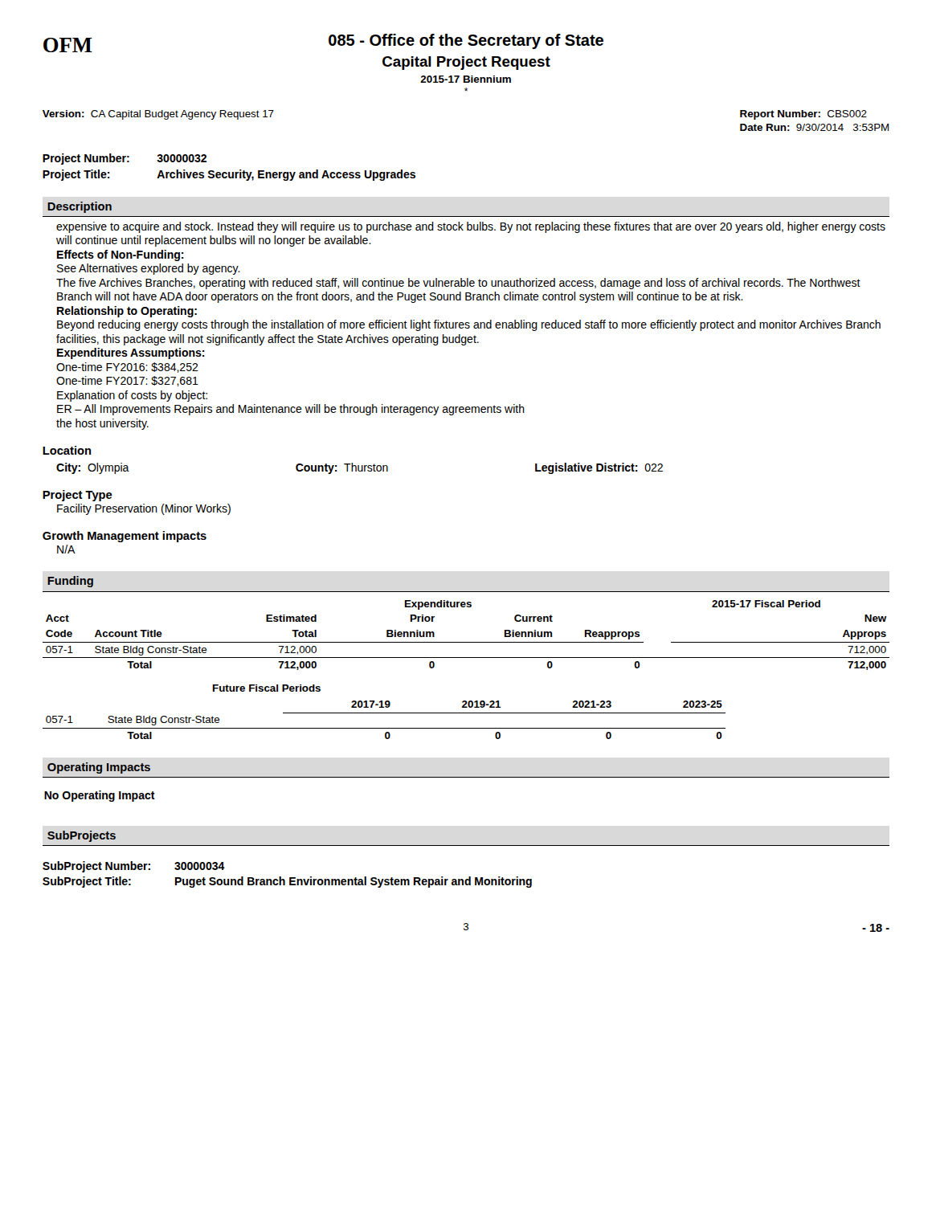OFM
085 - Office of the Secretary of State
Capital Project Request
2015-17 Biennium
*
Version: CA Capital Budget Agency Request 17
Report Number: CBS002
Date Run: 9/30/2014 3:53PM
| Project Number: | 30000032 |
| Project Title: | Archives Security, Energy and Access Upgrades |
Description
expensive to acquire and stock. Instead they will require us to purchase and stock bulbs. By not replacing these fixtures that are over 20 years old, higher energy costs will continue until replacement bulbs will no longer be available.
Effects of Non-Funding:
See Alternatives explored by agency.
The five Archives Branches, operating with reduced staff, will continue be vulnerable to unauthorized access, damage and loss of archival records. The Northwest Branch will not have ADA door operators on the front doors, and the Puget Sound Branch climate control system will continue to be at risk.
Relationship to Operating:
Beyond reducing energy costs through the installation of more efficient light fixtures and enabling reduced staff to more efficiently protect and monitor Archives Branch facilities, this package will not significantly affect the State Archives operating budget.
Expenditures Assumptions:
One-time FY2016: $384,252
One-time FY2017: $327,681
Explanation of costs by object:
ER – All Improvements Repairs and Maintenance will be through interagency agreements with
the host university.
Location
City: Olympia
County: Thurston
Legislative District: 022
Project Type
Facility Preservation (Minor Works)
Growth Management impacts
N/A
Funding
| | | | Expenditures | | 2015-17 Fiscal Period |
| Acct | | Estimated | Prior | Current | | | New |
| Code | Account Title | Total | Biennium | Biennium | Reapprops | | Approps |
| 057-1 | State Bldg Constr-State | 712,000 | | | | | 712,000 |
| Total | 712,000 | 0 | 0 | 0 | | 712,000 |
Future Fiscal Periods
| | | 2017-19 | 2019-21 | 2021-23 | 2023-25 | |
| 057-1 | State Bldg Constr-State | | | | | |
| Total | 0 | 0 | 0 | 0 | |
Operating Impacts
No Operating Impact
SubProjects
| SubProject Number: | 30000034 |
| SubProject Title: | Puget Sound Branch Environmental System Repair and Monitoring |
3
- 18 -